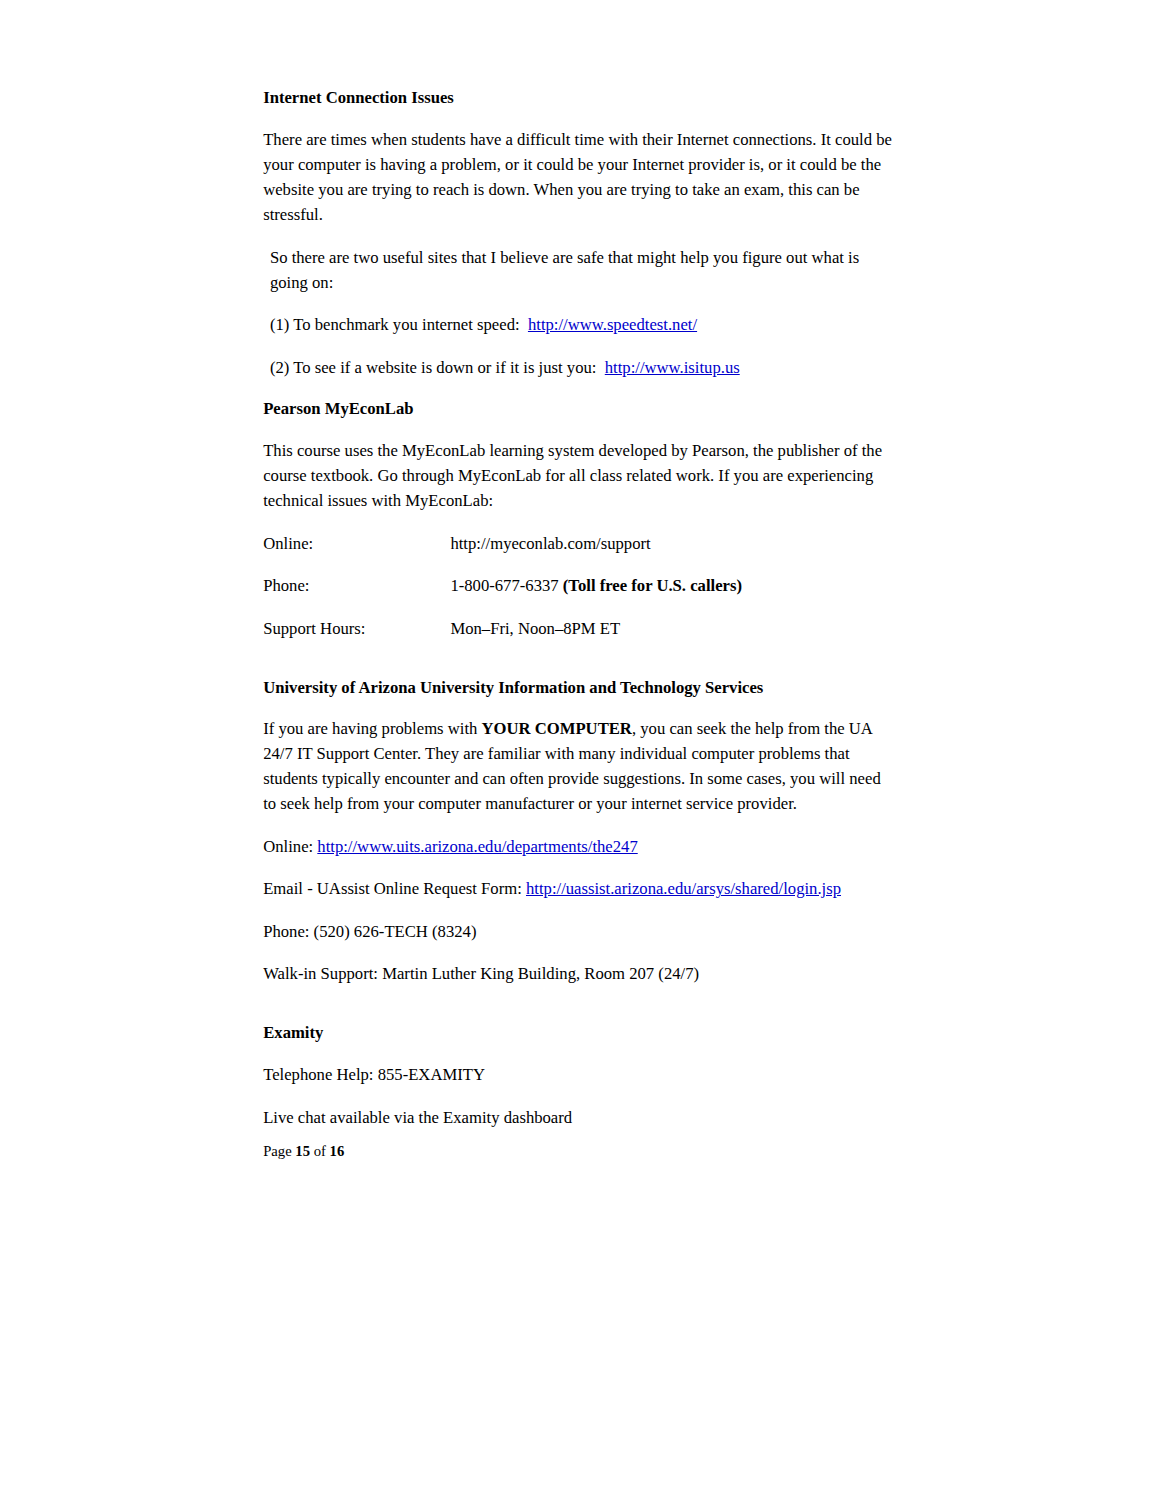Internet Connection Issues
There are times when students have a difficult time with their Internet connections. It could be your computer is having a problem, or it could be your Internet provider is, or it could be the website you are trying to reach is down. When you are trying to take an exam, this can be stressful.
So there are two useful sites that I believe are safe that might help you figure out what is going on:
(1) To benchmark you internet speed: http://www.speedtest.net/
(2) To see if a website is down or if it is just you: http://www.isitup.us
Pearson MyEconLab
This course uses the MyEconLab learning system developed by Pearson, the publisher of the course textbook. Go through MyEconLab for all class related work. If you are experiencing technical issues with MyEconLab:
| Online: | http://myeconlab.com/support |
| Phone: | 1-800-677-6337 (Toll free for U.S. callers) |
| Support Hours: | Mon–Fri, Noon–8PM ET |
University of Arizona University Information and Technology Services
If you are having problems with YOUR COMPUTER, you can seek the help from the UA 24/7 IT Support Center. They are familiar with many individual computer problems that students typically encounter and can often provide suggestions. In some cases, you will need to seek help from your computer manufacturer or your internet service provider.
Online: http://www.uits.arizona.edu/departments/the247
Email - UAssist Online Request Form: http://uassist.arizona.edu/arsys/shared/login.jsp
Phone: (520) 626-TECH (8324)
Walk-in Support: Martin Luther King Building, Room 207 (24/7)
Examity
Telephone Help: 855-EXAMITY
Live chat available via the Examity dashboard
Page 15 of 16